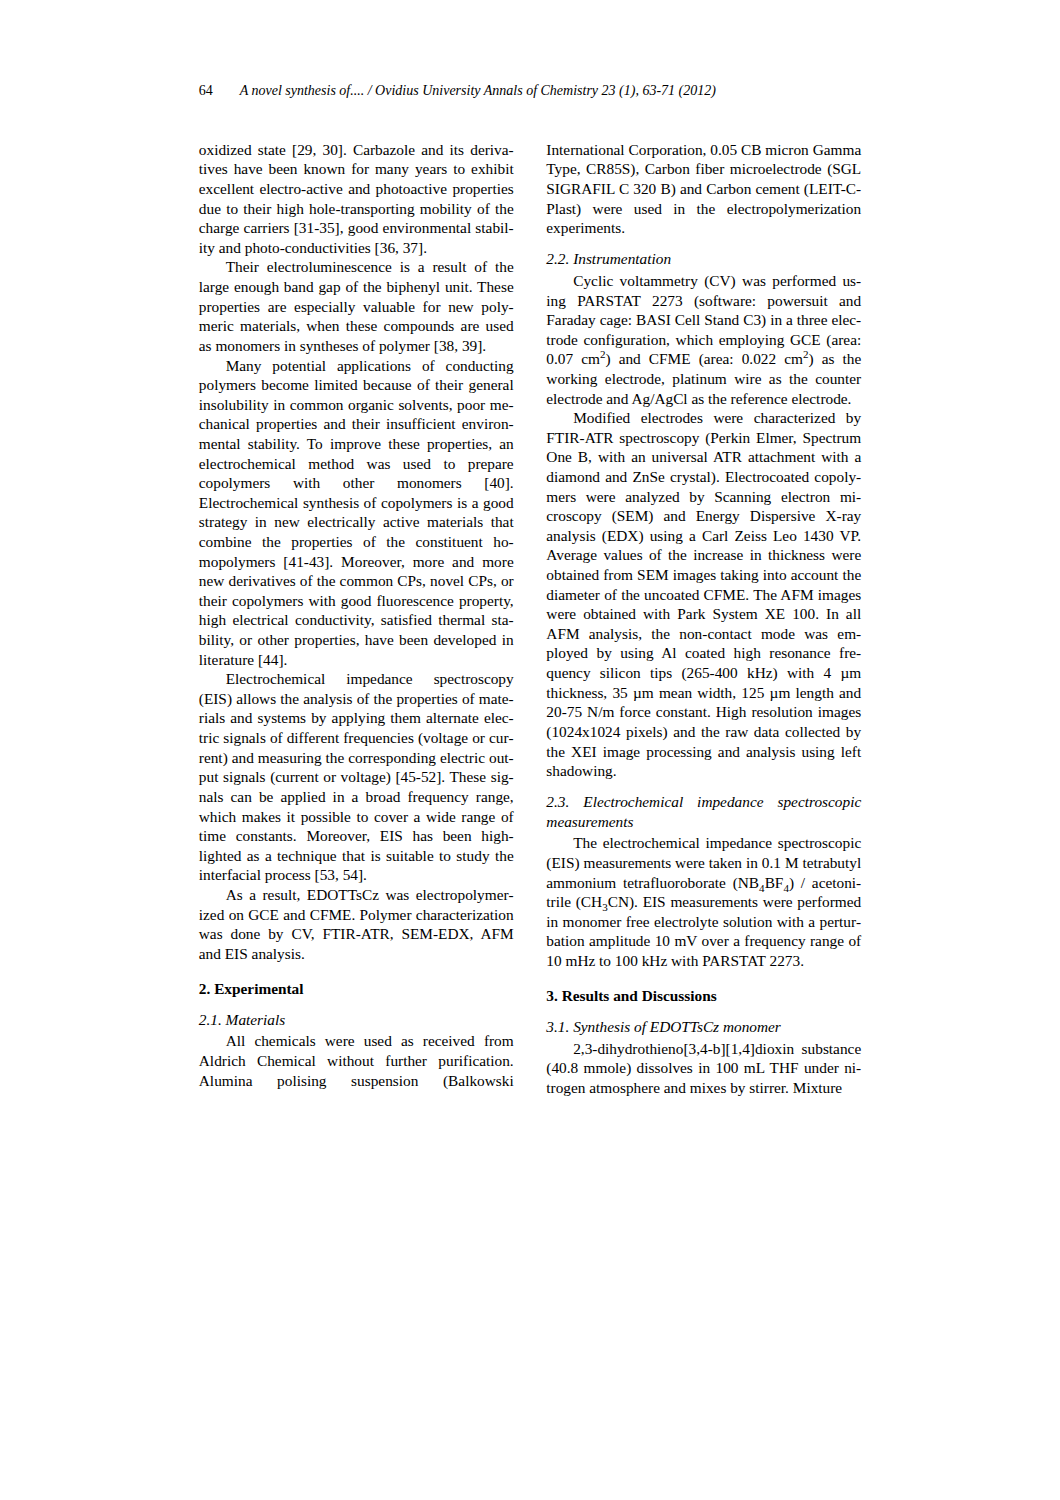64 A novel synthesis of.... / Ovidius University Annals of Chemistry 23 (1), 63-71 (2012)
oxidized state [29, 30]. Carbazole and its derivatives have been known for many years to exhibit excellent electro-active and photoactive properties due to their high hole-transporting mobility of the charge carriers [31-35], good environmental stability and photo-conductivities [36, 37].
Their electroluminescence is a result of the large enough band gap of the biphenyl unit. These properties are especially valuable for new polymeric materials, when these compounds are used as monomers in syntheses of polymer [38, 39].
Many potential applications of conducting polymers become limited because of their general insolubility in common organic solvents, poor mechanical properties and their insufficient environmental stability. To improve these properties, an electrochemical method was used to prepare copolymers with other monomers [40]. Electrochemical synthesis of copolymers is a good strategy in new electrically active materials that combine the properties of the constituent homopolymers [41-43]. Moreover, more and more new derivatives of the common CPs, novel CPs, or their copolymers with good fluorescence property, high electrical conductivity, satisfied thermal stability, or other properties, have been developed in literature [44].
Electrochemical impedance spectroscopy (EIS) allows the analysis of the properties of materials and systems by applying them alternate electric signals of different frequencies (voltage or current) and measuring the corresponding electric output signals (current or voltage) [45-52]. These signals can be applied in a broad frequency range, which makes it possible to cover a wide range of time constants. Moreover, EIS has been highlighted as a technique that is suitable to study the interfacial process [53, 54].
As a result, EDOTTsCz was electropolymerized on GCE and CFME. Polymer characterization was done by CV, FTIR-ATR, SEM-EDX, AFM and EIS analysis.
2. Experimental
2.1. Materials
All chemicals were used as received from Aldrich Chemical without further purification. Alumina polising suspension (Balkowski International Corporation, 0.05 CB micron Gamma Type, CR85S), Carbon fiber microelectrode (SGL SIGRAFIL C 320 B) and Carbon cement (LEIT-C-Plast) were used in the electropolymerization experiments.
2.2. Instrumentation
Cyclic voltammetry (CV) was performed using PARSTAT 2273 (software: powersuit and Faraday cage: BASI Cell Stand C3) in a three electrode configuration, which employing GCE (area: 0.07 cm2) and CFME (area: 0.022 cm2) as the working electrode, platinum wire as the counter electrode and Ag/AgCl as the reference electrode.
Modified electrodes were characterized by FTIR-ATR spectroscopy (Perkin Elmer, Spectrum One B, with an universal ATR attachment with a diamond and ZnSe crystal). Electrocoated copolymers were analyzed by Scanning electron microscopy (SEM) and Energy Dispersive X-ray analysis (EDX) using a Carl Zeiss Leo 1430 VP. Average values of the increase in thickness were obtained from SEM images taking into account the diameter of the uncoated CFME. The AFM images were obtained with Park System XE 100. In all AFM analysis, the non-contact mode was employed by using Al coated high resonance frequency silicon tips (265-400 kHz) with 4 µm thickness, 35 µm mean width, 125 µm length and 20-75 N/m force constant. High resolution images (1024x1024 pixels) and the raw data collected by the XEI image processing and analysis using left shadowing.
2.3. Electrochemical impedance spectroscopic measurements
The electrochemical impedance spectroscopic (EIS) measurements were taken in 0.1 M tetrabutyl ammonium tetrafluoroborate (NB4BF4) / acetonitrile (CH3CN). EIS measurements were performed in monomer free electrolyte solution with a perturbation amplitude 10 mV over a frequency range of 10 mHz to 100 kHz with PARSTAT 2273.
3. Results and Discussions
3.1. Synthesis of EDOTTsCz monomer
2,3-dihydrothieno[3,4-b][1,4]dioxin substance (40.8 mmole) dissolves in 100 mL THF under nitrogen atmosphere and mixes by stirrer. Mixture